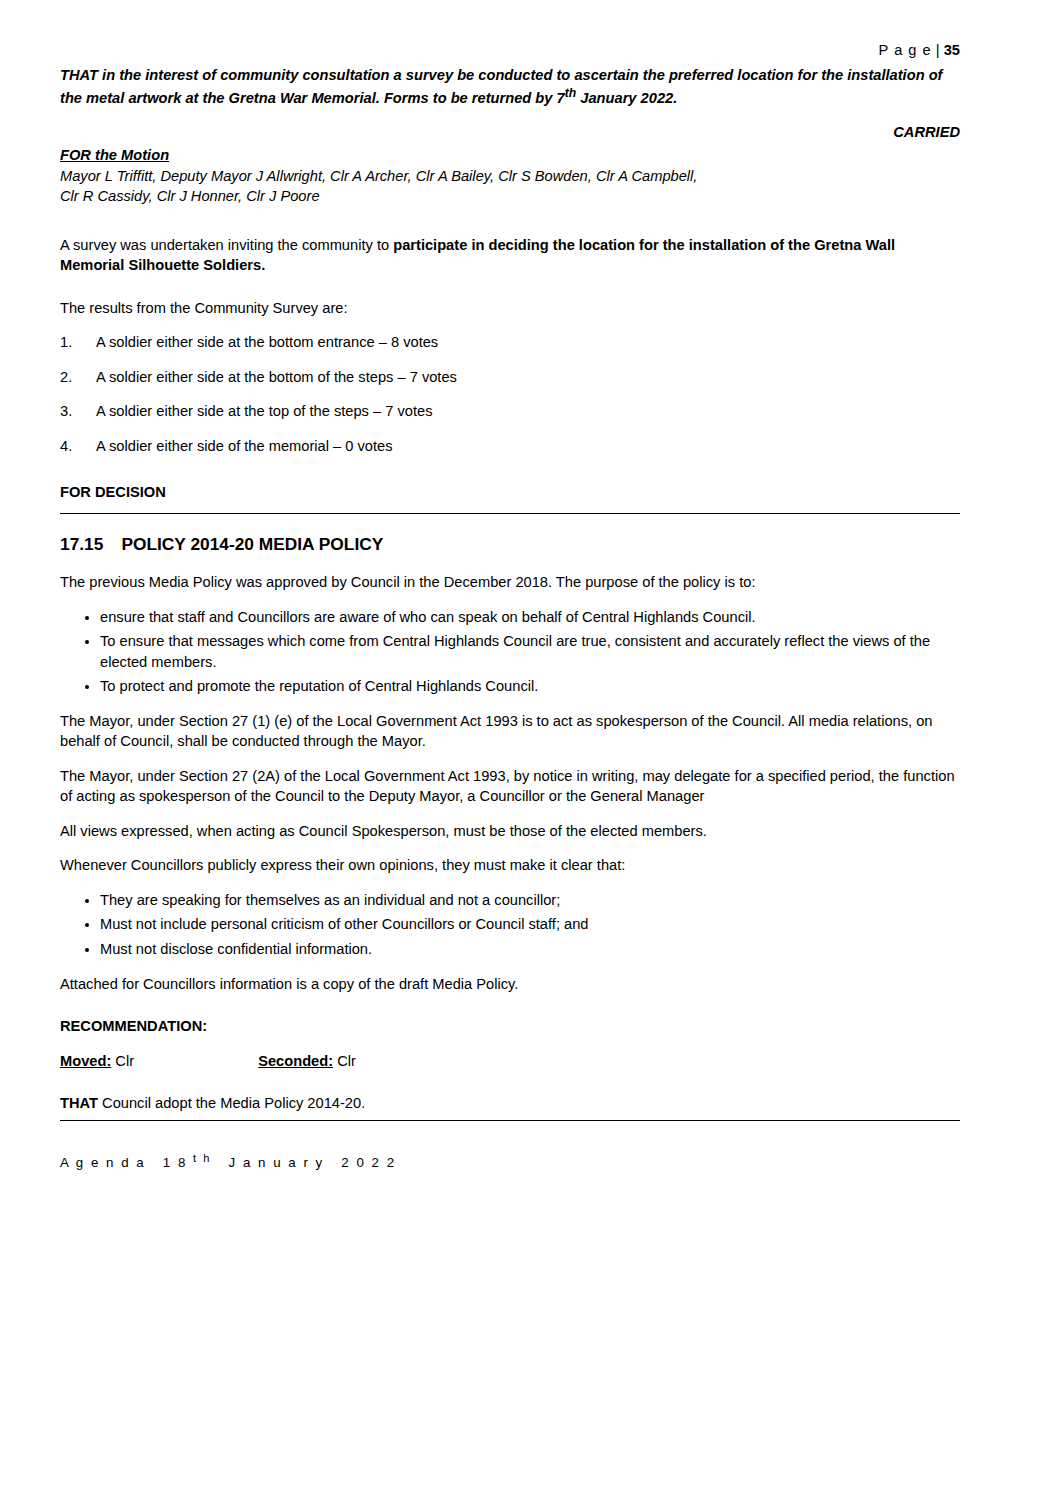P a g e | 35
THAT in the interest of community consultation a survey be conducted to ascertain the preferred location for the installation of the metal artwork at the Gretna War Memorial. Forms to be returned by 7th January 2022.
CARRIED
FOR the Motion
Mayor L Triffitt, Deputy Mayor J Allwright, Clr A Archer, Clr A Bailey, Clr S Bowden, Clr A Campbell,
Clr R Cassidy, Clr J Honner, Clr J Poore
A survey was undertaken inviting the community to participate in deciding the location for the installation of the Gretna Wall Memorial Silhouette Soldiers.
The results from the Community Survey are:
1. A soldier either side at the bottom entrance – 8 votes
2. A soldier either side at the bottom of the steps – 7 votes
3. A soldier either side at the top of the steps – 7 votes
4. A soldier either side of the memorial – 0 votes
FOR DECISION
17.15 POLICY 2014-20 MEDIA POLICY
The previous Media Policy was approved by Council in the December 2018. The purpose of the policy is to:
ensure that staff and Councillors are aware of who can speak on behalf of Central Highlands Council.
To ensure that messages which come from Central Highlands Council are true, consistent and accurately reflect the views of the elected members.
To protect and promote the reputation of Central Highlands Council.
The Mayor, under Section 27 (1) (e) of the Local Government Act 1993 is to act as spokesperson of the Council. All media relations, on behalf of Council, shall be conducted through the Mayor.
The Mayor, under Section 27 (2A) of the Local Government Act 1993, by notice in writing, may delegate for a specified period, the function of acting as spokesperson of the Council to the Deputy Mayor, a Councillor or the General Manager
All views expressed, when acting as Council Spokesperson, must be those of the elected members.
Whenever Councillors publicly express their own opinions, they must make it clear that:
They are speaking for themselves as an individual and not a councillor;
Must not include personal criticism of other Councillors or Council staff; and
Must not disclose confidential information.
Attached for Councillors information is a copy of the draft Media Policy.
RECOMMENDATION:
Moved: Clr Seconded: Clr
THAT Council adopt the Media Policy 2014-20.
A g e n d a 1 8 t h J a n u a r y 2 0 2 2